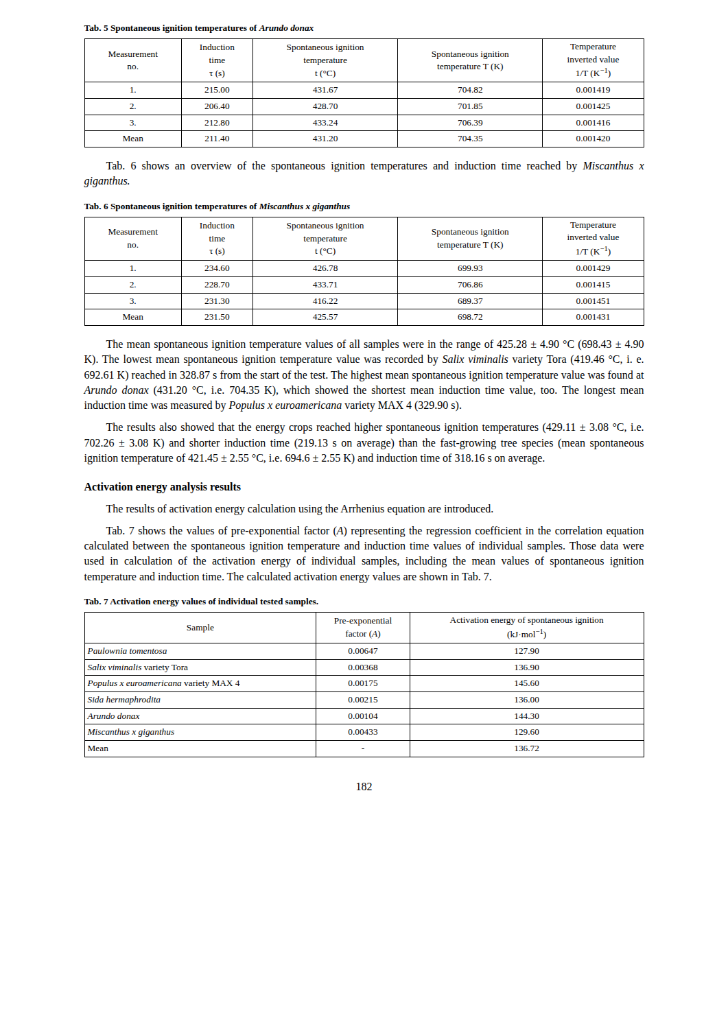Tab. 5 Spontaneous ignition temperatures of Arundo donax
| Measurement no. | Induction time τ (s) | Spontaneous ignition temperature t (°C) | Spontaneous ignition temperature T (K) | Temperature inverted value 1/T (K −1 ) |
| --- | --- | --- | --- | --- |
| 1. | 215.00 | 431.67 | 704.82 | 0.001419 |
| 2. | 206.40 | 428.70 | 701.85 | 0.001425 |
| 3. | 212.80 | 433.24 | 706.39 | 0.001416 |
| Mean | 211.40 | 431.20 | 704.35 | 0.001420 |
Tab. 6 shows an overview of the spontaneous ignition temperatures and induction time reached by Miscanthus x giganthus.
Tab. 6 Spontaneous ignition temperatures of Miscanthus x giganthus
| Measurement no. | Induction time τ (s) | Spontaneous ignition temperature t (°C) | Spontaneous ignition temperature T (K) | Temperature inverted value 1/T (K −1 ) |
| --- | --- | --- | --- | --- |
| 1. | 234.60 | 426.78 | 699.93 | 0.001429 |
| 2. | 228.70 | 433.71 | 706.86 | 0.001415 |
| 3. | 231.30 | 416.22 | 689.37 | 0.001451 |
| Mean | 231.50 | 425.57 | 698.72 | 0.001431 |
The mean spontaneous ignition temperature values of all samples were in the range of 425.28 ± 4.90 °C (698.43 ± 4.90 K). The lowest mean spontaneous ignition temperature value was recorded by Salix viminalis variety Tora (419.46 °C, i. e. 692.61 K) reached in 328.87 s from the start of the test. The highest mean spontaneous ignition temperature value was found at Arundo donax (431.20 °C, i.e. 704.35 K), which showed the shortest mean induction time value, too. The longest mean induction time was measured by Populus x euroamericana variety MAX 4 (329.90 s).
The results also showed that the energy crops reached higher spontaneous ignition temperatures (429.11 ± 3.08 °C, i.e. 702.26 ± 3.08 K) and shorter induction time (219.13 s on average) than the fast-growing tree species (mean spontaneous ignition temperature of 421.45 ± 2.55 °C, i.e. 694.6 ± 2.55 K) and induction time of 318.16 s on average.
Activation energy analysis results
The results of activation energy calculation using the Arrhenius equation are introduced.
Tab. 7 shows the values of pre-exponential factor (A) representing the regression coefficient in the correlation equation calculated between the spontaneous ignition temperature and induction time values of individual samples. Those data were used in calculation of the activation energy of individual samples, including the mean values of spontaneous ignition temperature and induction time. The calculated activation energy values are shown in Tab. 7.
Tab. 7 Activation energy values of individual tested samples.
| Sample | Pre-exponential factor ( A ) | Activation energy of spontaneous ignition (kJ·mol −1 ) |
| --- | --- | --- |
| Paulownia tomentosa | 0.00647 | 127.90 |
| Salix viminalis variety Tora | 0.00368 | 136.90 |
| Populus x euroamericana variety MAX 4 | 0.00175 | 145.60 |
| Sida hermaphrodita | 0.00215 | 136.00 |
| Arundo donax | 0.00104 | 144.30 |
| Miscanthus x giganthus | 0.00433 | 129.60 |
| Mean | - | 136.72 |
182